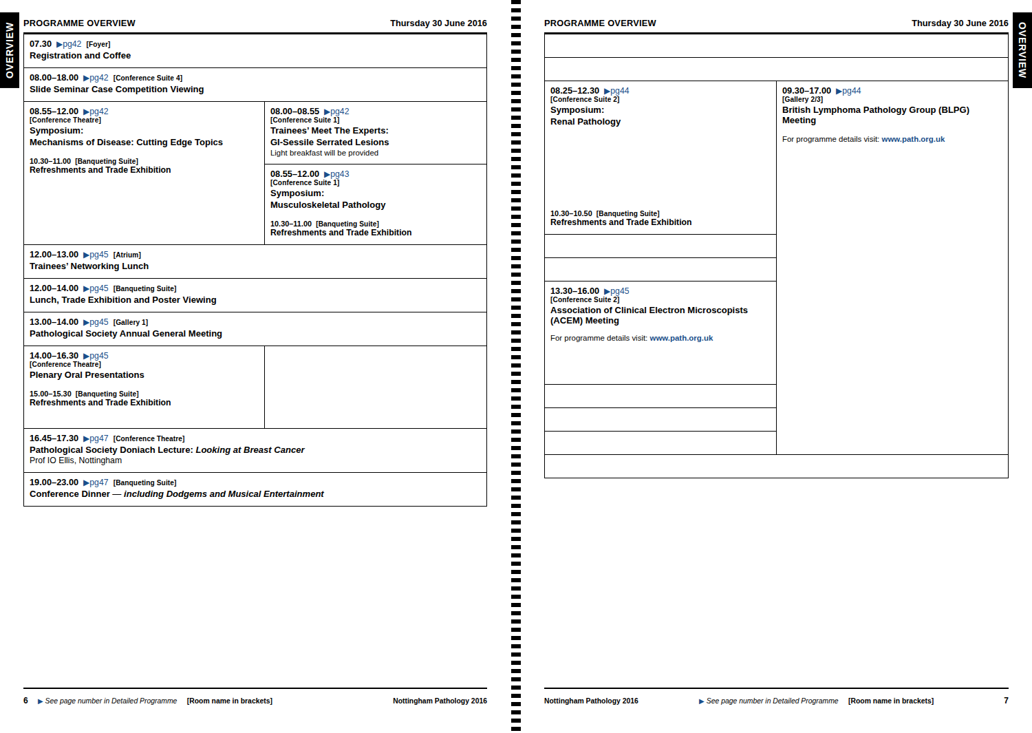OVERVIEW
PROGRAMME OVERVIEW Thursday 30 June 2016
| 07.30 ▶ pg42 [Foyer] Registration and Coffee |
| 08.00–18.00 ▶ pg42 [Conference Suite 4] Slide Seminar Case Competition Viewing |
| 08.55–12.00 ▶ pg42 [Conference Theatre] Symposium: Mechanisms of Disease: Cutting Edge Topics 10.30–11.00 [Banqueting Suite] Refreshments and Trade Exhibition | 08.00–08.55 ▶ pg42 [Conference Suite 1] Trainees’ Meet The Experts: GI-Sessile Serrated Lesions Light breakfast will be provided |
| 08.55–12.00 ▶ pg43 [Conference Suite 1] Symposium: Musculoskeletal Pathology 10.30–11.00 [Banqueting Suite] Refreshments and Trade Exhibition |
| 12.00–13.00 ▶ pg45 [Atrium] Trainees’ Networking Lunch |
| 12.00–14.00 ▶ pg45 [Banqueting Suite] Lunch, Trade Exhibition and Poster Viewing |
| 13.00–14.00 ▶ pg45 [Gallery 1] Pathological Society Annual General Meeting |
| 14.00–16.30 ▶ pg45 [Conference Theatre] Plenary Oral Presentations 15.00–15.30 [Banqueting Suite] Refreshments and Trade Exhibition | |
| 16.45–17.30 ▶ pg47 [Conference Theatre] Pathological Society Doniach Lecture: Looking at Breast Cancer Prof IO Ellis, Nottingham |
| 19.00–23.00 ▶ pg47 [Banqueting Suite] Conference Dinner — including Dodgems and Musical Entertainment |
6 ▶ See page number in Detailed Programme [Room name in brackets] Nottingham Pathology 2016
OVERVIEW
PROGRAMME OVERVIEW Thursday 30 June 2016
| 08.25–12.30 ▶ pg44 [Conference Suite 2] Symposium: Renal Pathology 10.30–10.50 [Banqueting Suite] Refreshments and Trade Exhibition | 09.30–17.00 ▶ pg44 [Gallery 2/3] British Lymphoma Pathology Group (BLPG) Meeting For programme details visit: www.path.org.uk |
| 13.30–16.00 ▶ pg45 [Conference Suite 2] Association of Clinical Electron Microscopists (ACEM) Meeting For programme details visit: www.path.org.uk |
Nottingham Pathology 2016 ▶ See page number in Detailed Programme [Room name in brackets] 7